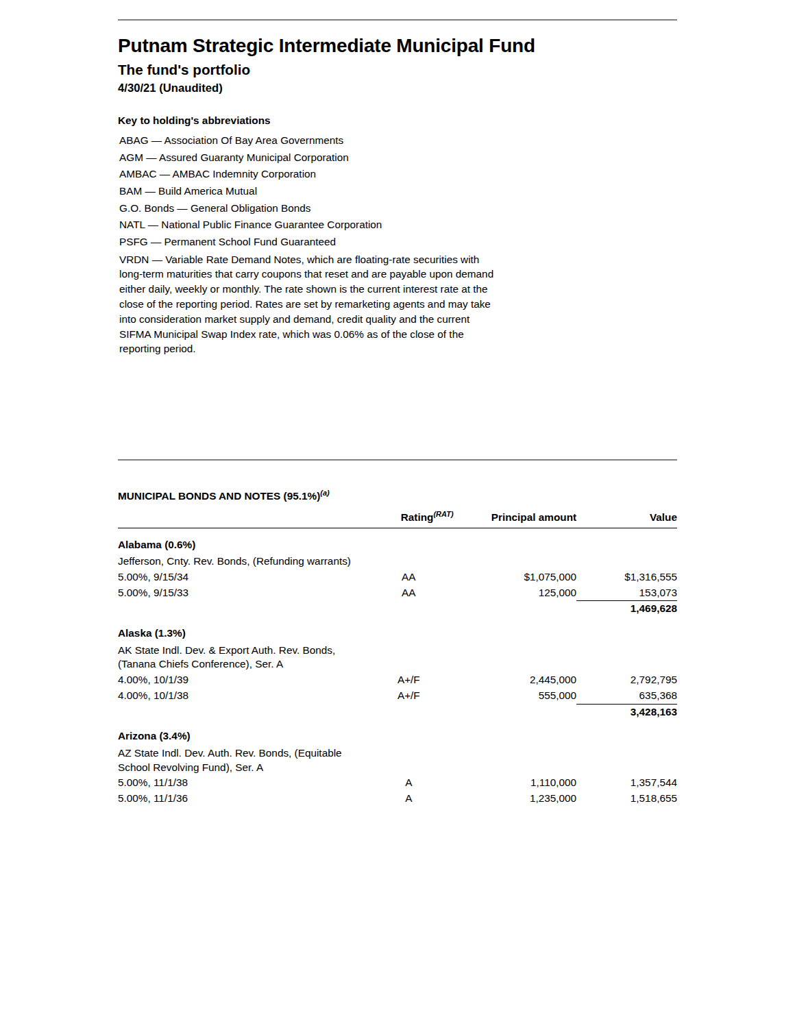Putnam Strategic Intermediate Municipal Fund
The fund's portfolio
4/30/21 (Unaudited)
Key to holding's abbreviations
ABAG — Association Of Bay Area Governments
AGM — Assured Guaranty Municipal Corporation
AMBAC — AMBAC Indemnity Corporation
BAM — Build America Mutual
G.O. Bonds — General Obligation Bonds
NATL — National Public Finance Guarantee Corporation
PSFG — Permanent School Fund Guaranteed
VRDN — Variable Rate Demand Notes, which are floating-rate securities with long-term maturities that carry coupons that reset and are payable upon demand either daily, weekly or monthly. The rate shown is the current interest rate at the close of the reporting period. Rates are set by remarketing agents and may take into consideration market supply and demand, credit quality and the current SIFMA Municipal Swap Index rate, which was 0.06% as of the close of the reporting period.
MUNICIPAL BONDS AND NOTES (95.1%)(a)
| | Rating (RAT) | Principal amount | Value |
| --- | --- | --- | --- |
| Alabama (0.6%) | | | |
| Jefferson, Cnty. Rev. Bonds, (Refunding warrants) | | | |
| 5.00%, 9/15/34 | AA | $1,075,000 | $1,316,555 |
| 5.00%, 9/15/33 | AA | 125,000 | 153,073 |
| | | | 1,469,628 |
| Alaska (1.3%) | | | |
| AK State Indl. Dev. & Export Auth. Rev. Bonds, (Tanana Chiefs Conference), Ser. A | | | |
| 4.00%, 10/1/39 | A+/F | 2,445,000 | 2,792,795 |
| 4.00%, 10/1/38 | A+/F | 555,000 | 635,368 |
| | | | 3,428,163 |
| Arizona (3.4%) | | | |
| AZ State Indl. Dev. Auth. Rev. Bonds, (Equitable School Revolving Fund), Ser. A | | | |
| 5.00%, 11/1/38 | A | 1,110,000 | 1,357,544 |
| 5.00%, 11/1/36 | A | 1,235,000 | 1,518,655 |